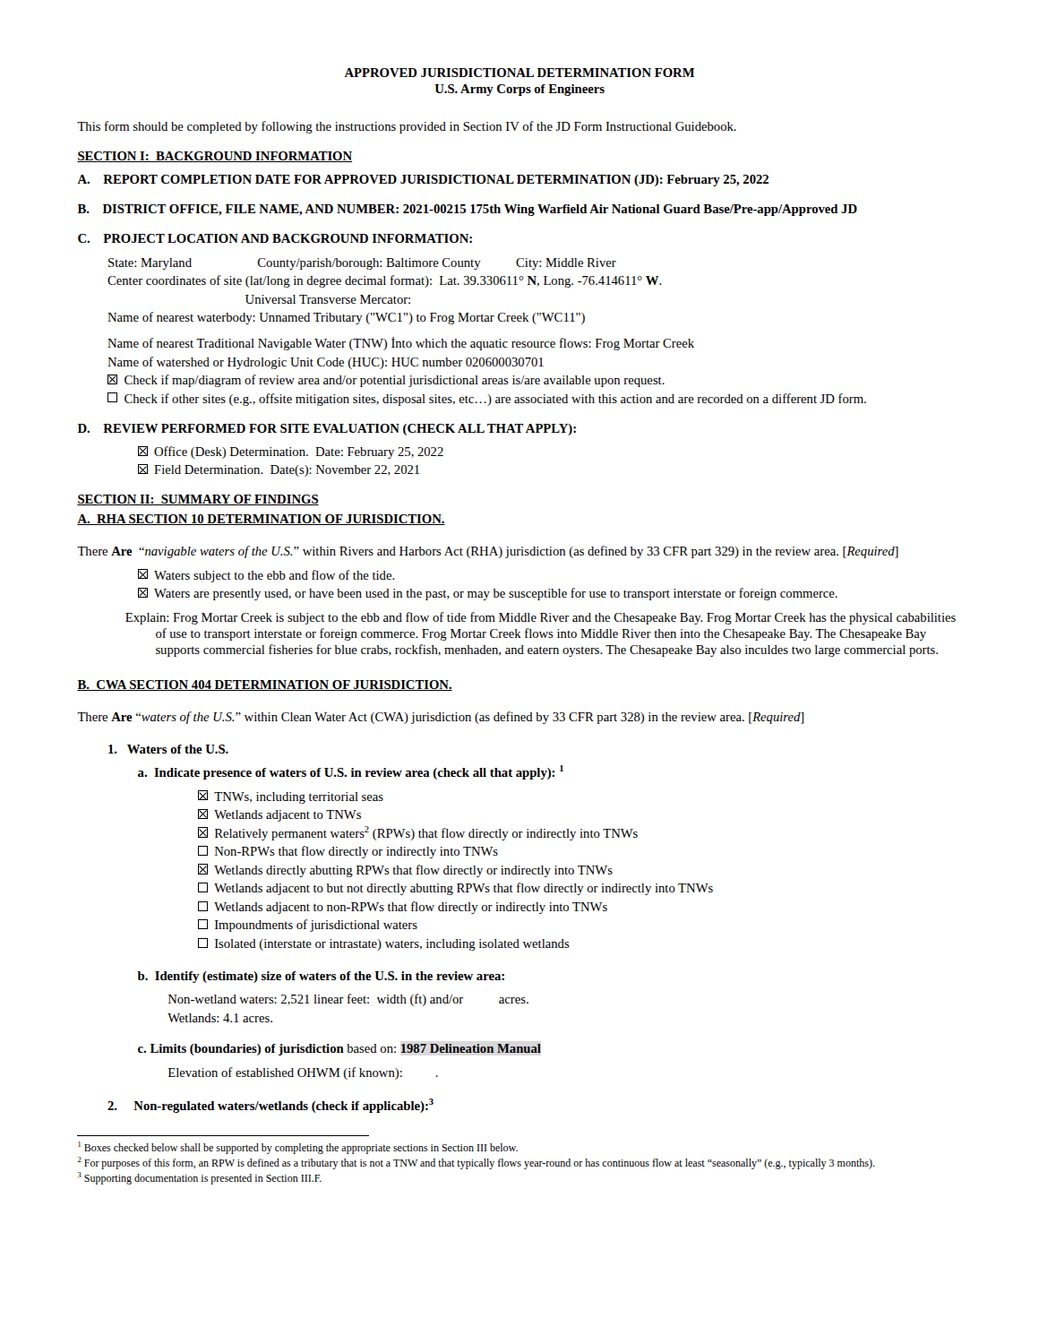APPROVED JURISDICTIONAL DETERMINATION FORM
U.S. Army Corps of Engineers
This form should be completed by following the instructions provided in Section IV of the JD Form Instructional Guidebook.
SECTION I: BACKGROUND INFORMATION
A. REPORT COMPLETION DATE FOR APPROVED JURISDICTIONAL DETERMINATION (JD): February 25, 2022
B. DISTRICT OFFICE, FILE NAME, AND NUMBER: 2021-00215 175th Wing Warfield Air National Guard Base/Pre-app/Approved JD
C. PROJECT LOCATION AND BACKGROUND INFORMATION:
State: Maryland County/parish/borough: Baltimore County City: Middle River
Center coordinates of site (lat/long in degree decimal format): Lat. 39.330611° N, Long. -76.414611° W.
Universal Transverse Mercator:
Name of nearest waterbody: Unnamed Tributary ("WC1") to Frog Mortar Creek ("WC11")
Name of nearest Traditional Navigable Water (TNW) İnto which the aquatic resource flows: Frog Mortar Creek
Name of watershed or Hydrologic Unit Code (HUC): HUC number 020600030701
Check if map/diagram of review area and/or potential jurisdictional areas is/are available upon request.
Check if other sites (e.g., offsite mitigation sites, disposal sites, etc…) are associated with this action and are recorded on a different JD form.
D. REVIEW PERFORMED FOR SITE EVALUATION (CHECK ALL THAT APPLY):
Office (Desk) Determination. Date: February 25, 2022
Field Determination. Date(s): November 22, 2021
SECTION II: SUMMARY OF FINDINGS
A. RHA SECTION 10 DETERMINATION OF JURISDICTION.
There Are “navigable waters of the U.S.” within Rivers and Harbors Act (RHA) jurisdiction (as defined by 33 CFR part 329) in the review area. [Required]
Waters subject to the ebb and flow of the tide.
Waters are presently used, or have been used in the past, or may be susceptible for use to transport interstate or foreign commerce.
Explain: Frog Mortar Creek is subject to the ebb and flow of tide from Middle River and the Chesapeake Bay. Frog Mortar Creek has the physical cababilities of use to transport interstate or foreign commerce. Frog Mortar Creek flows into Middle River then into the Chesapeake Bay. The Chesapeake Bay supports commercial fisheries for blue crabs, rockfish, menhaden, and eatern oysters. The Chesapeake Bay also inculdes two large commercial ports.
B. CWA SECTION 404 DETERMINATION OF JURISDICTION.
There Are “waters of the U.S.” within Clean Water Act (CWA) jurisdiction (as defined by 33 CFR part 328) in the review area. [Required]
1. Waters of the U.S.
a. Indicate presence of waters of U.S. in review area (check all that apply): 1
TNWs, including territorial seas
Wetlands adjacent to TNWs
Relatively permanent waters2 (RPWs) that flow directly or indirectly into TNWs
Non-RPWs that flow directly or indirectly into TNWs
Wetlands directly abutting RPWs that flow directly or indirectly into TNWs
Wetlands adjacent to but not directly abutting RPWs that flow directly or indirectly into TNWs
Wetlands adjacent to non-RPWs that flow directly or indirectly into TNWs
Impoundments of jurisdictional waters
Isolated (interstate or intrastate) waters, including isolated wetlands
b. Identify (estimate) size of waters of the U.S. in the review area:
Non-wetland waters: 2,521 linear feet: width (ft) and/or acres.
Wetlands: 4.1 acres.
c. Limits (boundaries) of jurisdiction based on: 1987 Delineation Manual
Elevation of established OHWM (if known): .
2. Non-regulated waters/wetlands (check if applicable):3
1 Boxes checked below shall be supported by completing the appropriate sections in Section III below.
2 For purposes of this form, an RPW is defined as a tributary that is not a TNW and that typically flows year-round or has continuous flow at least “seasonally” (e.g., typically 3 months).
3 Supporting documentation is presented in Section III.F.